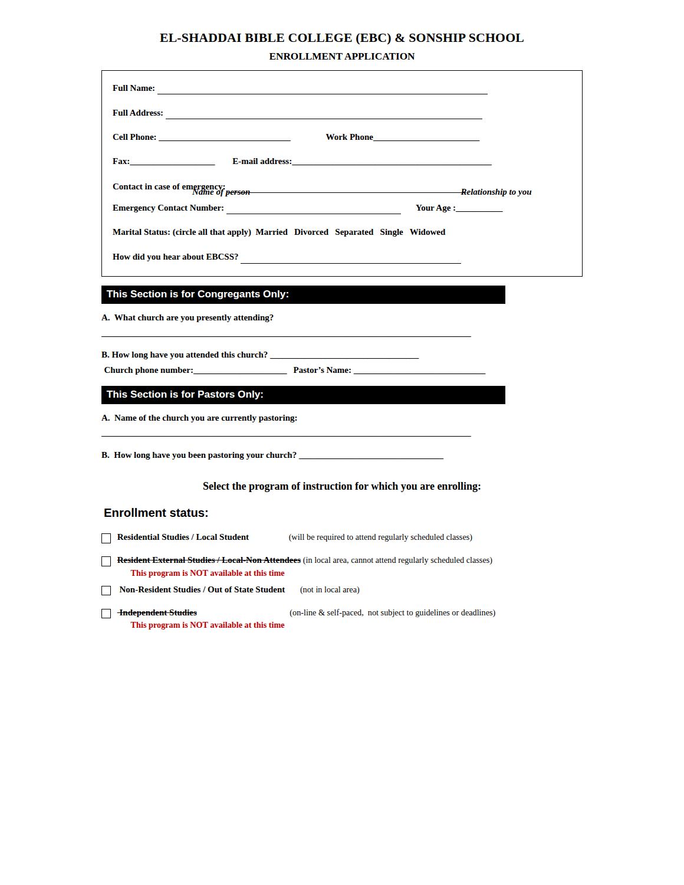EL-SHADDAI BIBLE COLLEGE (EBC) & SONSHIP SCHOOL
ENROLLMENT APPLICATION
Full Name:
Full Address:
Cell Phone: _______________________________ Work Phone_________________________
Fax:____________________ E-mail address:_______________________________________________
Contact in case of emergency:
Name of person Relationship to you
Emergency Contact Number: Your Age :___________
Marital Status: (circle all that apply) Married Divorced Separated Single Widowed
How did you hear about EBCSS?
This Section is for Congregants Only:
A. What church are you presently attending?
_______________________________________________________________________________________
B. How long have you attended this church? ___________________________________
Church phone number:______________________ Pastor’s Name: _______________________________
This Section is for Pastors Only:
A. Name of the church you are currently pastoring:
_______________________________________________________________________________________
B. How long have you been pastoring your church? __________________________________
Select the program of instruction for which you are enrolling:
Enrollment status:
Residential Studies / Local Student (will be required to attend regularly scheduled classes)
Resident External Studies / Local-Non Attendees (in local area, cannot attend regularly scheduled classes) This program is NOT available at this time
Non-Resident Studies / Out of State Student (not in local area)
Independent Studies (on-line & self-paced, not subject to guidelines or deadlines) This program is NOT available at this time